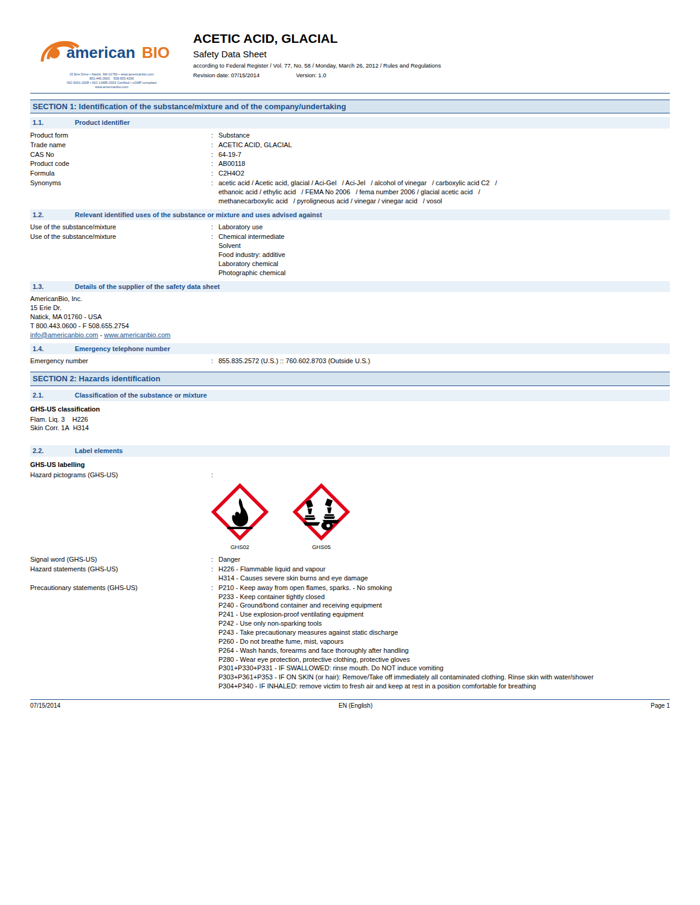american BIO
15 Erie Drive • Natick, MA 01760 • www.americanbio.com
800.445.0600 508.655.4336
ISO 9001:2008 • ISO 13485:2003 Certified • cGMP compliant
www.americanbio.com
ACETIC ACID, GLACIAL
Safety Data Sheet
according to Federal Register / Vol. 77, No. 58 / Monday, March 26, 2012 / Rules and Regulations
Revision date: 07/15/2014Version: 1.0
SECTION 1: Identification of the substance/mixture and of the company/undertaking
1.1. Product identifier
Product form
:
Substance
Trade name
:
ACETIC ACID, GLACIAL
CAS No
:
64-19-7
Product code
:
AB00118
Formula
:
C2H4O2
Synonyms
:
acetic acid / Acetic acid, glacial / Aci-Gel / Aci-Jel / alcohol of vinegar / carboxylic acid C2 /
ethanoic acid / ethylic acid / FEMA No 2006 / fema number 2006 / glacial acetic acid /
methanecarboxylic acid / pyroligneous acid / vinegar / vinegar acid / vosol
1.2. Relevant identified uses of the substance or mixture and uses advised against
Use of the substance/mixture
:
Laboratory use
Use of the substance/mixture
:
Chemical intermediate
Solvent
Food industry: additive
Laboratory chemical
Photographic chemical
1.3. Details of the supplier of the safety data sheet
AmericanBio, Inc.
15 Erie Dr.
Natick, MA 01760 - USA
T 800.443.0600 - F 508.655.2754
info@americanbio.com - www.americanbio.com
1.4. Emergency telephone number
Emergency number
:
855.835.2572 (U.S.) :: 760.602.8703 (Outside U.S.)
SECTION 2: Hazards identification
2.1. Classification of the substance or mixture
GHS-US classification
Flam. Liq. 3 H226
Skin Corr. 1A H314
2.2. Label elements
GHS-US labelling
Hazard pictograms (GHS-US)
:
GHS02
GHS05
Signal word (GHS-US)
:
Danger
Hazard statements (GHS-US)
:
H226 - Flammable liquid and vapour
H314 - Causes severe skin burns and eye damage
Precautionary statements (GHS-US)
:
P210 - Keep away from open flames, sparks. - No smoking
P233 - Keep container tightly closed
P240 - Ground/bond container and receiving equipment
P241 - Use explosion-proof ventilating equipment
P242 - Use only non-sparking tools
P243 - Take precautionary measures against static discharge
P260 - Do not breathe fume, mist, vapours
P264 - Wash hands, forearms and face thoroughly after handling
P280 - Wear eye protection, protective clothing, protective gloves
P301+P330+P331 - IF SWALLOWED: rinse mouth. Do NOT induce vomiting
P303+P361+P353 - IF ON SKIN (or hair): Remove/Take off immediately all contaminated clothing. Rinse skin with water/shower
P304+P340 - IF INHALED: remove victim to fresh air and keep at rest in a position comfortable for breathing
07/15/2014
EN (English)
Page 1